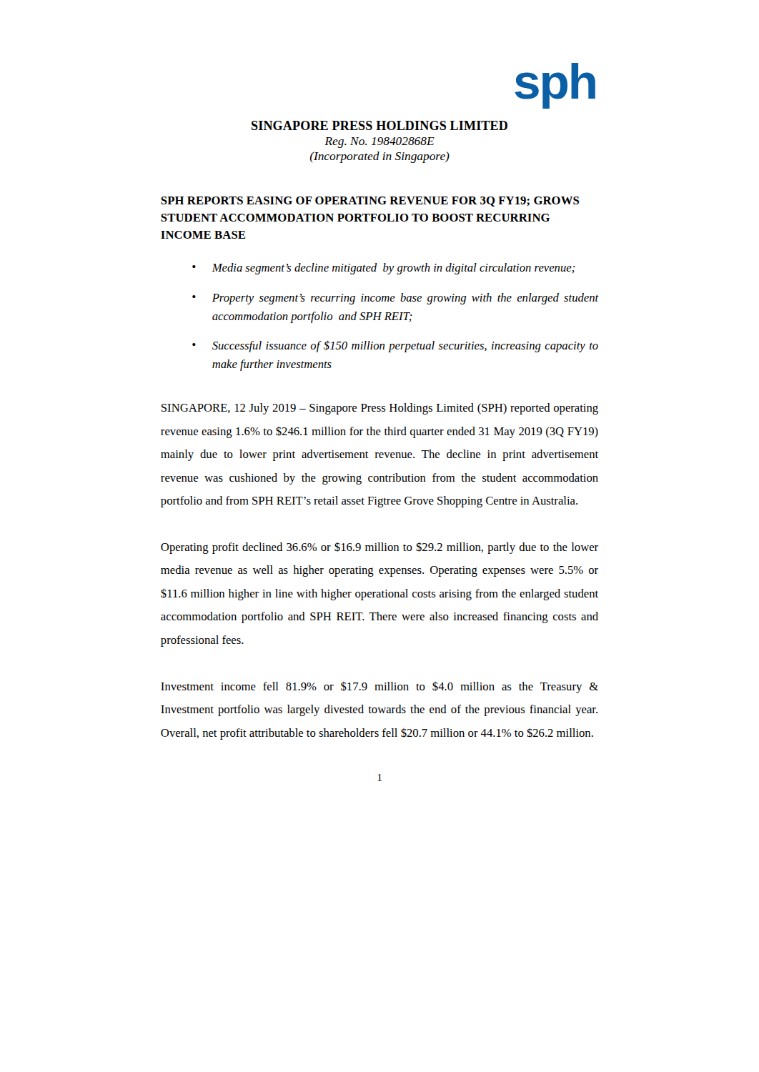sph
SINGAPORE PRESS HOLDINGS LIMITED
Reg. No. 198402868E
(Incorporated in Singapore)
SPH reports easing of operating revenue for 3Q FY19; grows student accommodation portfolio to boost recurring income base
Media segment’s decline mitigated by growth in digital circulation revenue;
Property segment’s recurring income base growing with the enlarged student accommodation portfolio and SPH REIT;
Successful issuance of $150 million perpetual securities, increasing capacity to make further investments
SINGAPORE, 12 July 2019 – Singapore Press Holdings Limited (SPH) reported operating revenue easing 1.6% to $246.1 million for the third quarter ended 31 May 2019 (3Q FY19) mainly due to lower print advertisement revenue. The decline in print advertisement revenue was cushioned by the growing contribution from the student accommodation portfolio and from SPH REIT’s retail asset Figtree Grove Shopping Centre in Australia.
Operating profit declined 36.6% or $16.9 million to $29.2 million, partly due to the lower media revenue as well as higher operating expenses. Operating expenses were 5.5% or $11.6 million higher in line with higher operational costs arising from the enlarged student accommodation portfolio and SPH REIT. There were also increased financing costs and professional fees.
Investment income fell 81.9% or $17.9 million to $4.0 million as the Treasury & Investment portfolio was largely divested towards the end of the previous financial year. Overall, net profit attributable to shareholders fell $20.7 million or 44.1% to $26.2 million.
1